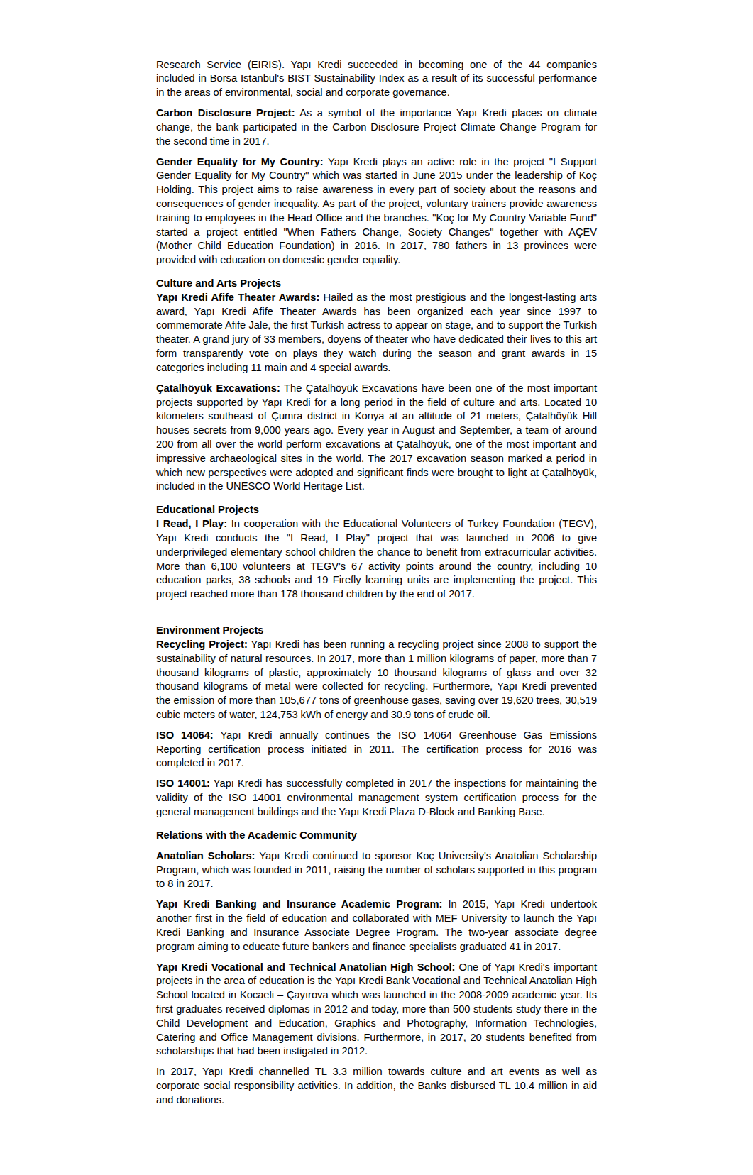Research Service (EIRIS). Yapı Kredi succeeded in becoming one of the 44 companies included in Borsa Istanbul's BIST Sustainability Index as a result of its successful performance in the areas of environmental, social and corporate governance.
Carbon Disclosure Project: As a symbol of the importance Yapı Kredi places on climate change, the bank participated in the Carbon Disclosure Project Climate Change Program for the second time in 2017.
Gender Equality for My Country: Yapı Kredi plays an active role in the project "I Support Gender Equality for My Country" which was started in June 2015 under the leadership of Koç Holding. This project aims to raise awareness in every part of society about the reasons and consequences of gender inequality. As part of the project, voluntary trainers provide awareness training to employees in the Head Office and the branches. "Koç for My Country Variable Fund" started a project entitled "When Fathers Change, Society Changes" together with AÇEV (Mother Child Education Foundation) in 2016. In 2017, 780 fathers in 13 provinces were provided with education on domestic gender equality.
Culture and Arts Projects
Yapı Kredi Afife Theater Awards: Hailed as the most prestigious and the longest-lasting arts award, Yapı Kredi Afife Theater Awards has been organized each year since 1997 to commemorate Afife Jale, the first Turkish actress to appear on stage, and to support the Turkish theater. A grand jury of 33 members, doyens of theater who have dedicated their lives to this art form transparently vote on plays they watch during the season and grant awards in 15 categories including 11 main and 4 special awards.
Çatalhöyük Excavations: The Çatalhöyük Excavations have been one of the most important projects supported by Yapı Kredi for a long period in the field of culture and arts. Located 10 kilometers southeast of Çumra district in Konya at an altitude of 21 meters, Çatalhöyük Hill houses secrets from 9,000 years ago. Every year in August and September, a team of around 200 from all over the world perform excavations at Çatalhöyük, one of the most important and impressive archaeological sites in the world. The 2017 excavation season marked a period in which new perspectives were adopted and significant finds were brought to light at Çatalhöyük, included in the UNESCO World Heritage List.
Educational Projects
I Read, I Play: In cooperation with the Educational Volunteers of Turkey Foundation (TEGV), Yapı Kredi conducts the "I Read, I Play" project that was launched in 2006 to give underprivileged elementary school children the chance to benefit from extracurricular activities. More than 6,100 volunteers at TEGV's 67 activity points around the country, including 10 education parks, 38 schools and 19 Firefly learning units are implementing the project. This project reached more than 178 thousand children by the end of 2017.
Environment Projects
Recycling Project: Yapı Kredi has been running a recycling project since 2008 to support the sustainability of natural resources. In 2017, more than 1 million kilograms of paper, more than 7 thousand kilograms of plastic, approximately 10 thousand kilograms of glass and over 32 thousand kilograms of metal were collected for recycling. Furthermore, Yapı Kredi prevented the emission of more than 105,677 tons of greenhouse gases, saving over 19,620 trees, 30,519 cubic meters of water, 124,753 kWh of energy and 30.9 tons of crude oil.
ISO 14064: Yapı Kredi annually continues the ISO 14064 Greenhouse Gas Emissions Reporting certification process initiated in 2011. The certification process for 2016 was completed in 2017.
ISO 14001: Yapı Kredi has successfully completed in 2017 the inspections for maintaining the validity of the ISO 14001 environmental management system certification process for the general management buildings and the Yapı Kredi Plaza D-Block and Banking Base.
Relations with the Academic Community
Anatolian Scholars: Yapı Kredi continued to sponsor Koç University's Anatolian Scholarship Program, which was founded in 2011, raising the number of scholars supported in this program to 8 in 2017.
Yapı Kredi Banking and Insurance Academic Program: In 2015, Yapı Kredi undertook another first in the field of education and collaborated with MEF University to launch the Yapı Kredi Banking and Insurance Associate Degree Program. The two-year associate degree program aiming to educate future bankers and finance specialists graduated 41 in 2017.
Yapı Kredi Vocational and Technical Anatolian High School: One of Yapı Kredi's important projects in the area of education is the Yapı Kredi Bank Vocational and Technical Anatolian High School located in Kocaeli – Çayırova which was launched in the 2008-2009 academic year. Its first graduates received diplomas in 2012 and today, more than 500 students study there in the Child Development and Education, Graphics and Photography, Information Technologies, Catering and Office Management divisions. Furthermore, in 2017, 20 students benefited from scholarships that had been instigated in 2012.
In 2017, Yapı Kredi channelled TL 3.3 million towards culture and art events as well as corporate social responsibility activities. In addition, the Banks disbursed TL 10.4 million in aid and donations.